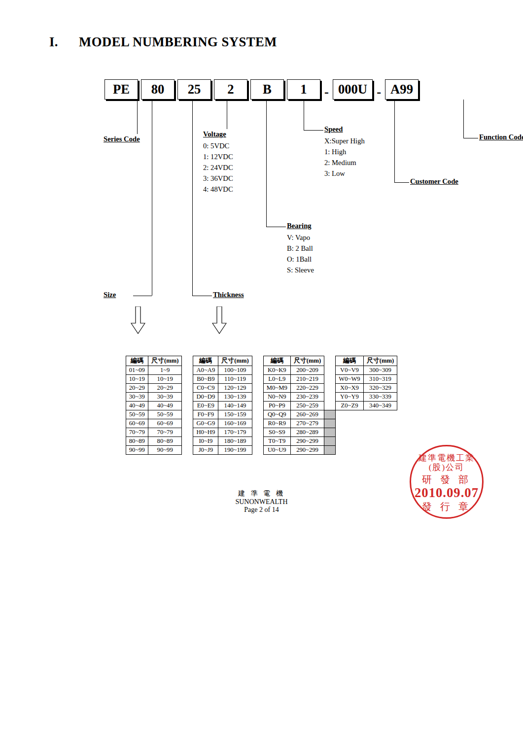I. MODEL NUMBERING SYSTEM
PE
80
25
2
B
1
-
000U
-
A99
Series Code
Voltage
0: 5VDC
1: 12VDC
2: 24VDC
3: 36VDC
4: 48VDC
Speed
X:Super High
1: High
2: Medium
3: Low
Function Code
Customer Code
Bearing
V: Vapo
B: 2 Ball
O: 1Ball
S: Sleeve
Size
Thickness
| 編碼 | 尺寸(mm) | | 編碼 | 尺寸(mm) | | 編碼 | 尺寸(mm) | | 編碼 | 尺寸(mm) |
| 01~09 | 1~9 | | A0~A9 | 100~109 | | K0~K9 | 200~209 | | V0~V9 | 300~309 |
| 10~19 | 10~19 | | B0~B9 | 110~119 | | L0~L9 | 210~219 | | W0~W9 | 310~319 |
| 20~29 | 20~29 | | C0~C9 | 120~129 | | M0~M9 | 220~229 | | X0~X9 | 320~329 |
| 30~39 | 30~39 | | D0~D9 | 130~139 | | N0~N9 | 230~239 | | Y0~Y9 | 330~339 |
| 40~49 | 40~49 | | E0~E9 | 140~149 | | P0~P9 | 250~259 | | Z0~Z9 | 340~349 |
| 50~59 | 50~59 | | F0~F9 | 150~159 | | Q0~Q9 | 260~269 | | | |
| 60~69 | 60~69 | | G0~G9 | 160~169 | | R0~R9 | 270~279 | | | |
| 70~79 | 70~79 | | H0~H9 | 170~179 | | S0~S9 | 280~289 | | | |
| 80~89 | 80~89 | | I0~I9 | 180~189 | | T0~T9 | 290~299 | | | |
| 90~99 | 90~99 | | J0~J9 | 190~199 | | U0~U9 | 290~299 | | | |
建 準 電 機
SUNONWEALTH
Page 2 of 14
建準電機工業(股)公司
研 發 部
2010.09.07
發 行 章